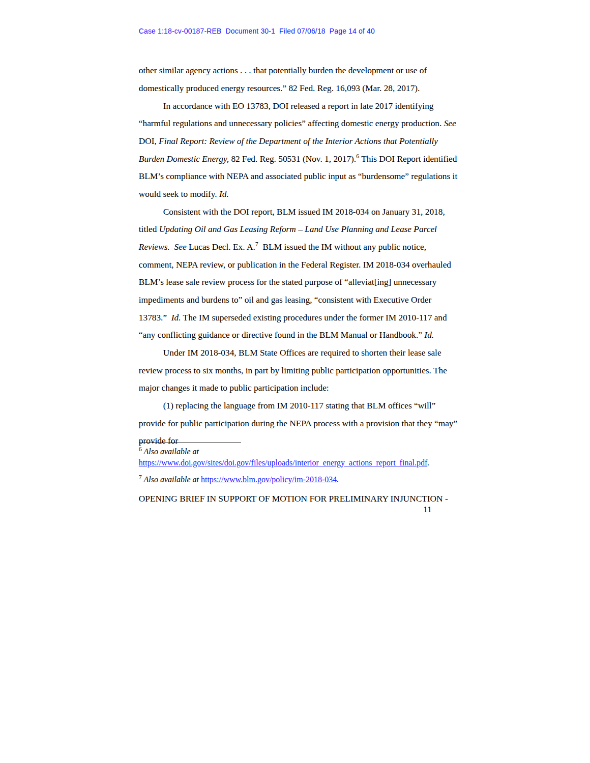Case 1:18-cv-00187-REB Document 30-1 Filed 07/06/18 Page 14 of 40
other similar agency actions . . . that potentially burden the development or use of domestically produced energy resources.” 82 Fed. Reg. 16,093 (Mar. 28, 2017).
In accordance with EO 13783, DOI released a report in late 2017 identifying “harmful regulations and unnecessary policies” affecting domestic energy production. See DOI, Final Report: Review of the Department of the Interior Actions that Potentially Burden Domestic Energy, 82 Fed. Reg. 50531 (Nov. 1, 2017).6 This DOI Report identified BLM’s compliance with NEPA and associated public input as “burdensome” regulations it would seek to modify. Id.
Consistent with the DOI report, BLM issued IM 2018-034 on January 31, 2018, titled Updating Oil and Gas Leasing Reform – Land Use Planning and Lease Parcel Reviews. See Lucas Decl. Ex. A.7 BLM issued the IM without any public notice, comment, NEPA review, or publication in the Federal Register. IM 2018-034 overhauled BLM’s lease sale review process for the stated purpose of “alleviat[ing] unnecessary impediments and burdens to” oil and gas leasing, “consistent with Executive Order 13783.” Id. The IM superseded existing procedures under the former IM 2010-117 and “any conflicting guidance or directive found in the BLM Manual or Handbook.” Id.
Under IM 2018-034, BLM State Offices are required to shorten their lease sale review process to six months, in part by limiting public participation opportunities. The major changes it made to public participation include:
(1) replacing the language from IM 2010-117 stating that BLM offices “will” provide for public participation during the NEPA process with a provision that they “may” provide for
6 Also available at
https://www.doi.gov/sites/doi.gov/files/uploads/interior_energy_actions_report_final.pdf.
7 Also available at https://www.blm.gov/policy/im-2018-034.
OPENING BRIEF IN SUPPORT OF MOTION FOR PRELIMINARY INJUNCTION -11